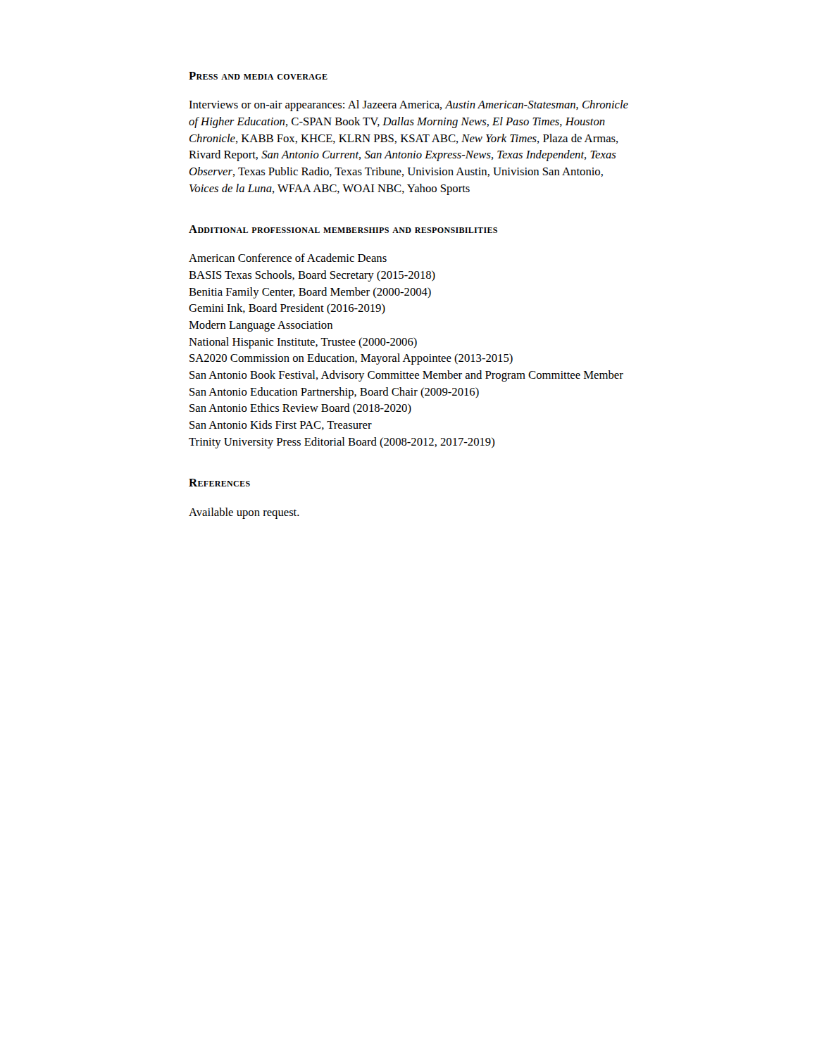Press and Media Coverage
Interviews or on-air appearances: Al Jazeera America, Austin American-Statesman, Chronicle of Higher Education, C-SPAN Book TV, Dallas Morning News, El Paso Times, Houston Chronicle, KABB Fox, KHCE, KLRN PBS, KSAT ABC, New York Times, Plaza de Armas, Rivard Report, San Antonio Current, San Antonio Express-News, Texas Independent, Texas Observer, Texas Public Radio, Texas Tribune, Univision Austin, Univision San Antonio, Voices de la Luna, WFAA ABC, WOAI NBC, Yahoo Sports
Additional Professional Memberships and Responsibilities
American Conference of Academic Deans
BASIS Texas Schools, Board Secretary (2015-2018)
Benitia Family Center, Board Member (2000-2004)
Gemini Ink, Board President (2016-2019)
Modern Language Association
National Hispanic Institute, Trustee (2000-2006)
SA2020 Commission on Education, Mayoral Appointee (2013-2015)
San Antonio Book Festival, Advisory Committee Member and Program Committee Member
San Antonio Education Partnership, Board Chair (2009-2016)
San Antonio Ethics Review Board (2018-2020)
San Antonio Kids First PAC, Treasurer
Trinity University Press Editorial Board (2008-2012, 2017-2019)
References
Available upon request.